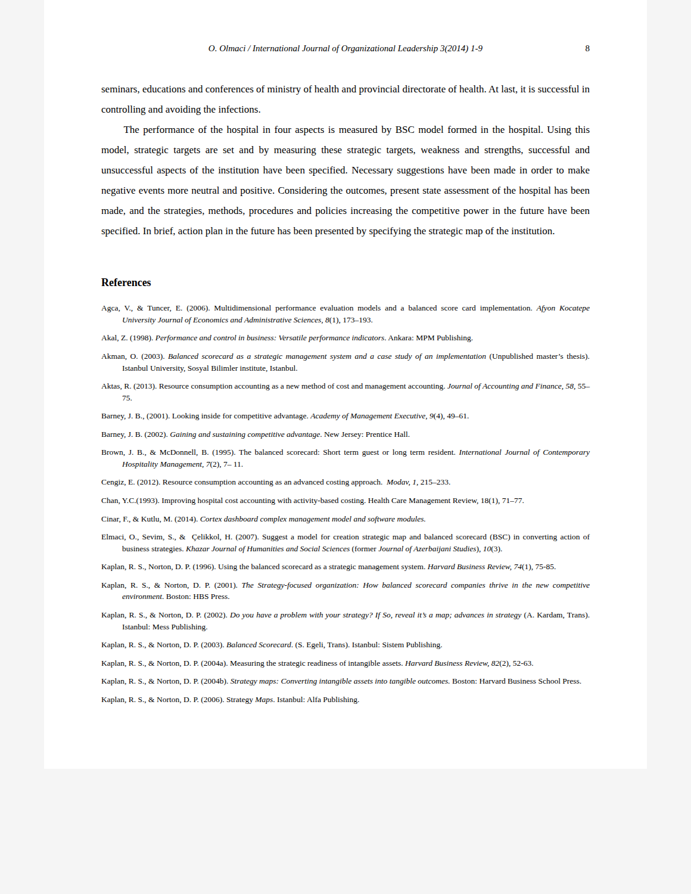O. Olmaci / International Journal of Organizational Leadership 3(2014) 1-9 8
seminars, educations and conferences of ministry of health and provincial directorate of health. At last, it is successful in controlling and avoiding the infections.
The performance of the hospital in four aspects is measured by BSC model formed in the hospital. Using this model, strategic targets are set and by measuring these strategic targets, weakness and strengths, successful and unsuccessful aspects of the institution have been specified. Necessary suggestions have been made in order to make negative events more neutral and positive. Considering the outcomes, present state assessment of the hospital has been made, and the strategies, methods, procedures and policies increasing the competitive power in the future have been specified. In brief, action plan in the future has been presented by specifying the strategic map of the institution.
References
Agca, V., & Tuncer, E. (2006). Multidimensional performance evaluation models and a balanced score card implementation. Afyon Kocatepe University Journal of Economics and Administrative Sciences, 8(1), 173–193.
Akal, Z. (1998). Performance and control in business: Versatile performance indicators. Ankara: MPM Publishing.
Akman, O. (2003). Balanced scorecard as a strategic management system and a case study of an implementation (Unpublished master’s thesis). Istanbul University, Sosyal Bilimler institute, Istanbul.
Aktas, R. (2013). Resource consumption accounting as a new method of cost and management accounting. Journal of Accounting and Finance, 58, 55–75.
Barney, J. B., (2001). Looking inside for competitive advantage. Academy of Management Executive, 9(4), 49–61.
Barney, J. B. (2002). Gaining and sustaining competitive advantage. New Jersey: Prentice Hall.
Brown, J. B., & McDonnell, B. (1995). The balanced scorecard: Short term guest or long term resident. International Journal of Contemporary Hospitality Management, 7(2), 7– 11.
Cengiz, E. (2012). Resource consumption accounting as an advanced costing approach. Modav, 1, 215–233.
Chan, Y.C.(1993). Improving hospital cost accounting with activity-based costing. Health Care Management Review, 18(1), 71–77.
Cinar, F., & Kutlu, M. (2014). Cortex dashboard complex management model and software modules.
Elmaci, O., Sevim, S., & Çelikkol, H. (2007). Suggest a model for creation strategic map and balanced scorecard (BSC) in converting action of business strategies. Khazar Journal of Humanities and Social Sciences (former Journal of Azerbaijani Studies), 10(3).
Kaplan, R. S., Norton, D. P. (1996). Using the balanced scorecard as a strategic management system. Harvard Business Review, 74(1), 75-85.
Kaplan, R. S., & Norton, D. P. (2001). The Strategy-focused organization: How balanced scorecard companies thrive in the new competitive environment. Boston: HBS Press.
Kaplan, R. S., & Norton, D. P. (2002). Do you have a problem with your strategy? If So, reveal it’s a map; advances in strategy (A. Kardam, Trans). Istanbul: Mess Publishing.
Kaplan, R. S., & Norton, D. P. (2003). Balanced Scorecard. (S. Egeli, Trans). Istanbul: Sistem Publishing.
Kaplan, R. S., & Norton, D. P. (2004a). Measuring the strategic readiness of intangible assets. Harvard Business Review, 82(2), 52-63.
Kaplan, R. S., & Norton, D. P. (2004b). Strategy maps: Converting intangible assets into tangible outcomes. Boston: Harvard Business School Press.
Kaplan, R. S., & Norton, D. P. (2006). Strategy Maps. Istanbul: Alfa Publishing.